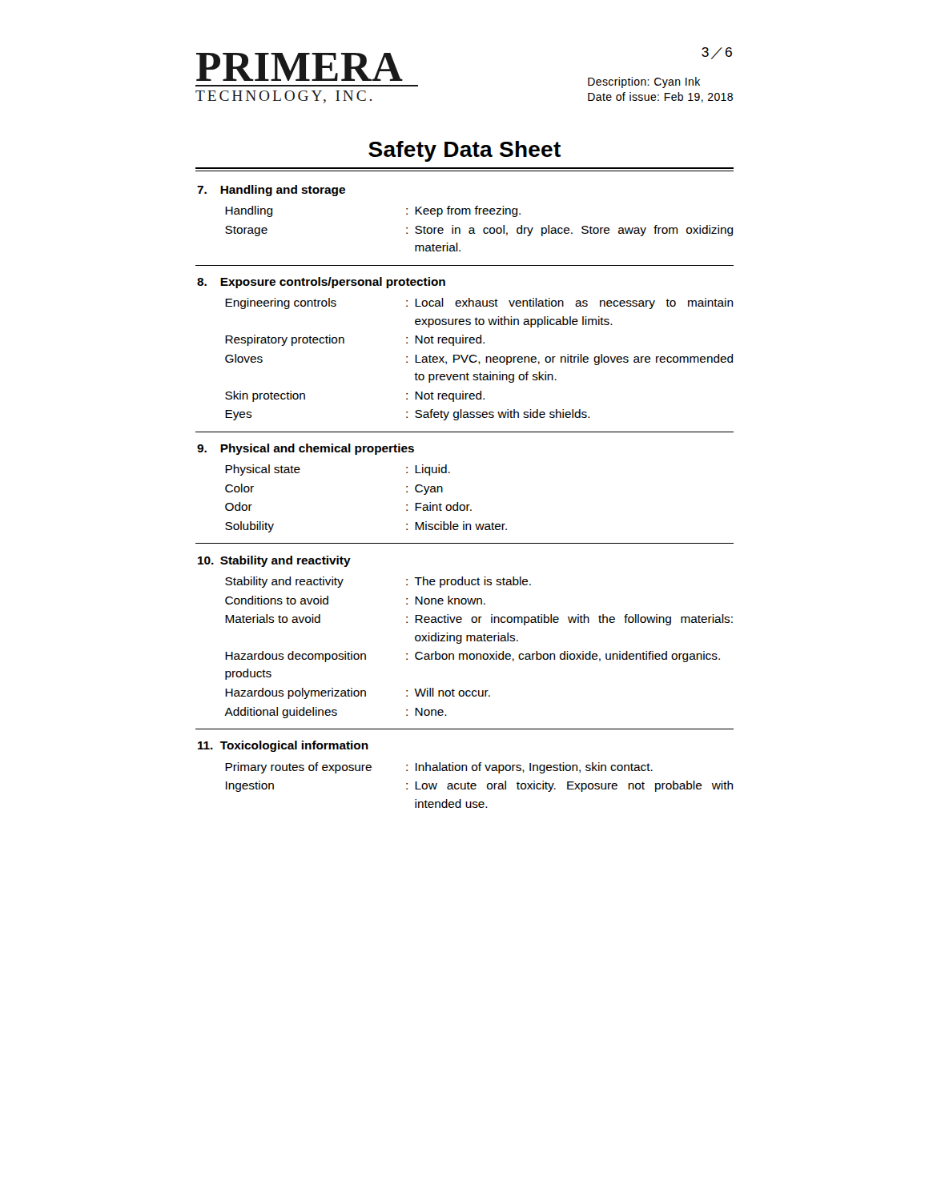PRIMERA
TECHNOLOGY, INC.
3／6
Description: Cyan Ink
Date of issue: Feb 19, 2018
Safety Data Sheet
7. Handling and storage
| Handling | : | Keep from freezing. |
| Storage | : | Store in a cool, dry place. Store away from oxidizing material. |
8. Exposure controls/personal protection
| Engineering controls | : | Local exhaust ventilation as necessary to maintain exposures to within applicable limits. |
| Respiratory protection | : | Not required. |
| Gloves | : | Latex, PVC, neoprene, or nitrile gloves are recommended to prevent staining of skin. |
| Skin protection | : | Not required. |
| Eyes | : | Safety glasses with side shields. |
9. Physical and chemical properties
| Physical state | : | Liquid. |
| Color | : | Cyan |
| Odor | : | Faint odor. |
| Solubility | : | Miscible in water. |
10. Stability and reactivity
| Stability and reactivity | : | The product is stable. |
| Conditions to avoid | : | None known. |
| Materials to avoid | : | Reactive or incompatible with the following materials: oxidizing materials. |
| Hazardous decomposition products | : | Carbon monoxide, carbon dioxide, unidentified organics. |
| Hazardous polymerization | : | Will not occur. |
| Additional guidelines | : | None. |
11. Toxicological information
| Primary routes of exposure | : | Inhalation of vapors, Ingestion, skin contact. |
| Ingestion | : | Low acute oral toxicity. Exposure not probable with intended use. |